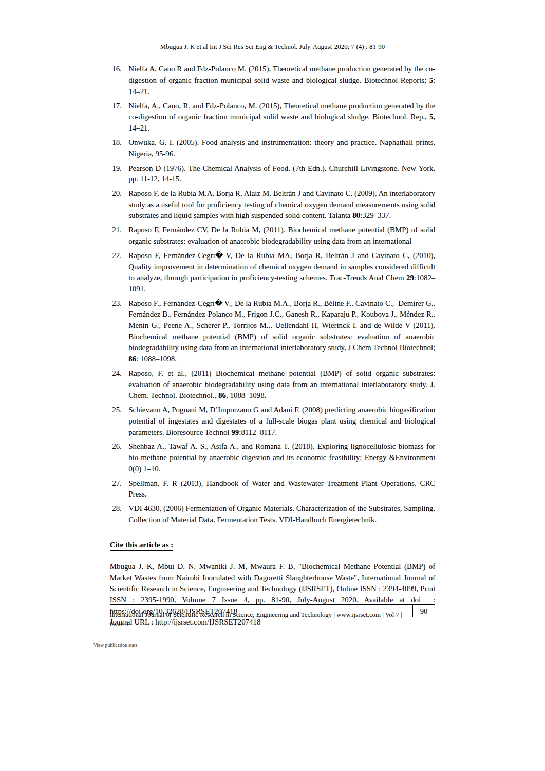Mbugua J. K et al Int J Sci Res Sci Eng & Technol. July-August-2020; 7 (4) : 81-90
16. Nielfa A, Cano R and Fdz-Polanco M. (2015), Theoretical methane production generated by the co-digestion of organic fraction municipal solid waste and biological sludge. Biotechnol Reports; 5: 14–21.
17. Nielfa, A., Cano, R. and Fdz-Polanco, M. (2015), Theoretical methane production generated by the co-digestion of organic fraction municipal solid waste and biological sludge. Biotechnol. Rep., 5, 14–21.
18. Onwuka, G. I. (2005). Food analysis and instrumentation: theory and practice. Naphathali prints, Nigeria, 95-96.
19. Pearson D (1976). The Chemical Analysis of Food. (7th Edn.). Churchill Livingstone. New York. pp. 11-12, 14-15.
20. Raposo F, de la Rubia M.A, Borja R, Alaiz M, Beltrán J and Cavinato C, (2009), An interlaboratory study as a useful tool for proficiency testing of chemical oxygen demand measurements using solid substrates and liquid samples with high suspended solid content. Talanta 80:329–337.
21. Raposo F, Fernández CV, De la Rubia M, (2011). Biochemical methane potential (BMP) of solid organic substrates: evaluation of anaerobic biodegradability using data from an international
22. Raposo F, Fernández-Cegrı� V, De la Rubia MA, Borja R, Beltrán J and Cavinato C, (2010), Quality improvement in determination of chemical oxygen demand in samples considered difficult to analyze, through participation in proficiency-testing schemes. Trac-Trends Anal Chem 29:1082–1091.
23. Raposo F., Fernández-Cegrı� V., De la Rubia M.A., Borja R., Béline F., Cavinato C., Demirer G., Fernández B., Fernández-Polanco M., Frigon J.C., Ganesh R., Kaparaju P., Koubova J., Méndez R., Menin G., Peene A., Scherer P., Torrijos M.,. Uellendahl H, Wierinck I. and de Wilde V (2011), Biochemical methane potential (BMP) of solid organic substrates: evaluation of anaerobic biodegradability using data from an international interlaboratory study, J Chem Technol Biotechnol; 86: 1088–1098.
24. Raposo, F. et al., (2011) Biochemical methane potential (BMP) of solid organic substrates: evaluation of anaerobic biodegradability using data from an international interlaboratory study. J. Chem. Technol. Biotechnol., 86, 1088–1098.
25. Schievano A, Pognani M, D’Imporzano G and Adani F. (2008) predicting anaerobic biogasification potential of ingestates and digestates of a full-scale biogas plant using chemical and biological parameters. Bioresource Technol 99:8112–8117.
26. Shehbaz A., Tawaf A. S., Asifa A., and Romana T. (2018), Exploring lignocellulosic biomass for bio-methane potential by anaerobic digestion and its economic feasibility; Energy &Environment 0(0) 1–10.
27. Spellman, F. R (2013), Handbook of Water and Wastewater Treatment Plant Operations, CRC Press.
28. VDI 4630, (2006) Fermentation of Organic Materials. Characterization of the Substrates, Sampling, Collection of Material Data, Fermentation Tests. VDI-Handbuch Energietechnik.
Cite this article as :
Mbugua J. K, Mbui D. N, Mwaniki J. M, Mwaura F. B, "Biochemical Methane Potential (BMP) of Market Wastes from Nairobi Inoculated with Dagoretti Slaughterhouse Waste", International Journal of Scientific Research in Science, Engineering and Technology (IJSRSET), Online ISSN : 2394-4099, Print ISSN : 2395-1990, Volume 7 Issue 4, pp. 81-90, July-August 2020. Available at doi : https://doi.org/10.32628/IJSRSET207418
Journal URL : http://ijsrset.com/IJSRSET207418
International Journal of Scientific Research in Science, Engineering and Technology | www.ijsrset.com | Vol 7 | Issue 4
90
View publication stats